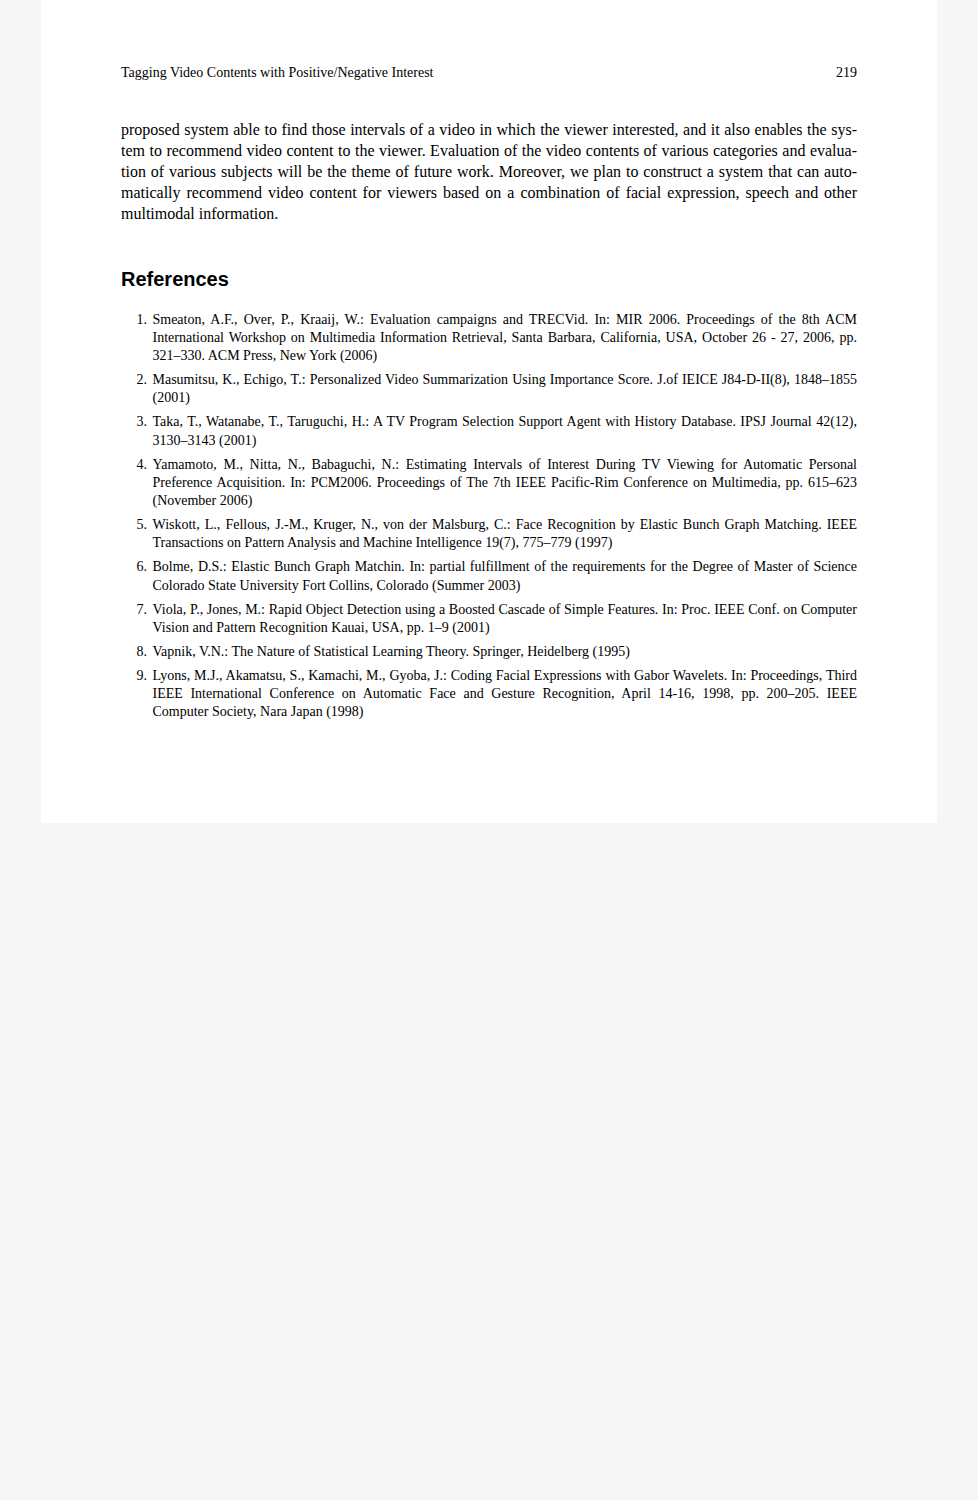Tagging Video Contents with Positive/Negative Interest 219
proposed system able to find those intervals of a video in which the viewer interested, and it also enables the system to recommend video content to the viewer. Evaluation of the video contents of various categories and evaluation of various subjects will be the theme of future work. Moreover, we plan to construct a system that can automatically recommend video content for viewers based on a combination of facial expression, speech and other multimodal information.
References
Smeaton, A.F., Over, P., Kraaij, W.: Evaluation campaigns and TRECVid. In: MIR 2006. Proceedings of the 8th ACM International Workshop on Multimedia Information Retrieval, Santa Barbara, California, USA, October 26 - 27, 2006, pp. 321–330. ACM Press, New York (2006)
Masumitsu, K., Echigo, T.: Personalized Video Summarization Using Importance Score. J.of IEICE J84-D-II(8), 1848–1855 (2001)
Taka, T., Watanabe, T., Taruguchi, H.: A TV Program Selection Support Agent with History Database. IPSJ Journal 42(12), 3130–3143 (2001)
Yamamoto, M., Nitta, N., Babaguchi, N.: Estimating Intervals of Interest During TV Viewing for Automatic Personal Preference Acquisition. In: PCM2006. Proceedings of The 7th IEEE Pacific-Rim Conference on Multimedia, pp. 615–623 (November 2006)
Wiskott, L., Fellous, J.-M., Kruger, N., von der Malsburg, C.: Face Recognition by Elastic Bunch Graph Matching. IEEE Transactions on Pattern Analysis and Machine Intelligence 19(7), 775–779 (1997)
Bolme, D.S.: Elastic Bunch Graph Matchin. In: partial fulfillment of the requirements for the Degree of Master of Science Colorado State University Fort Collins, Colorado (Summer 2003)
Viola, P., Jones, M.: Rapid Object Detection using a Boosted Cascade of Simple Features. In: Proc. IEEE Conf. on Computer Vision and Pattern Recognition Kauai, USA, pp. 1–9 (2001)
Vapnik, V.N.: The Nature of Statistical Learning Theory. Springer, Heidelberg (1995)
Lyons, M.J., Akamatsu, S., Kamachi, M., Gyoba, J.: Coding Facial Expressions with Gabor Wavelets. In: Proceedings, Third IEEE International Conference on Automatic Face and Gesture Recognition, April 14-16, 1998, pp. 200–205. IEEE Computer Society, Nara Japan (1998)